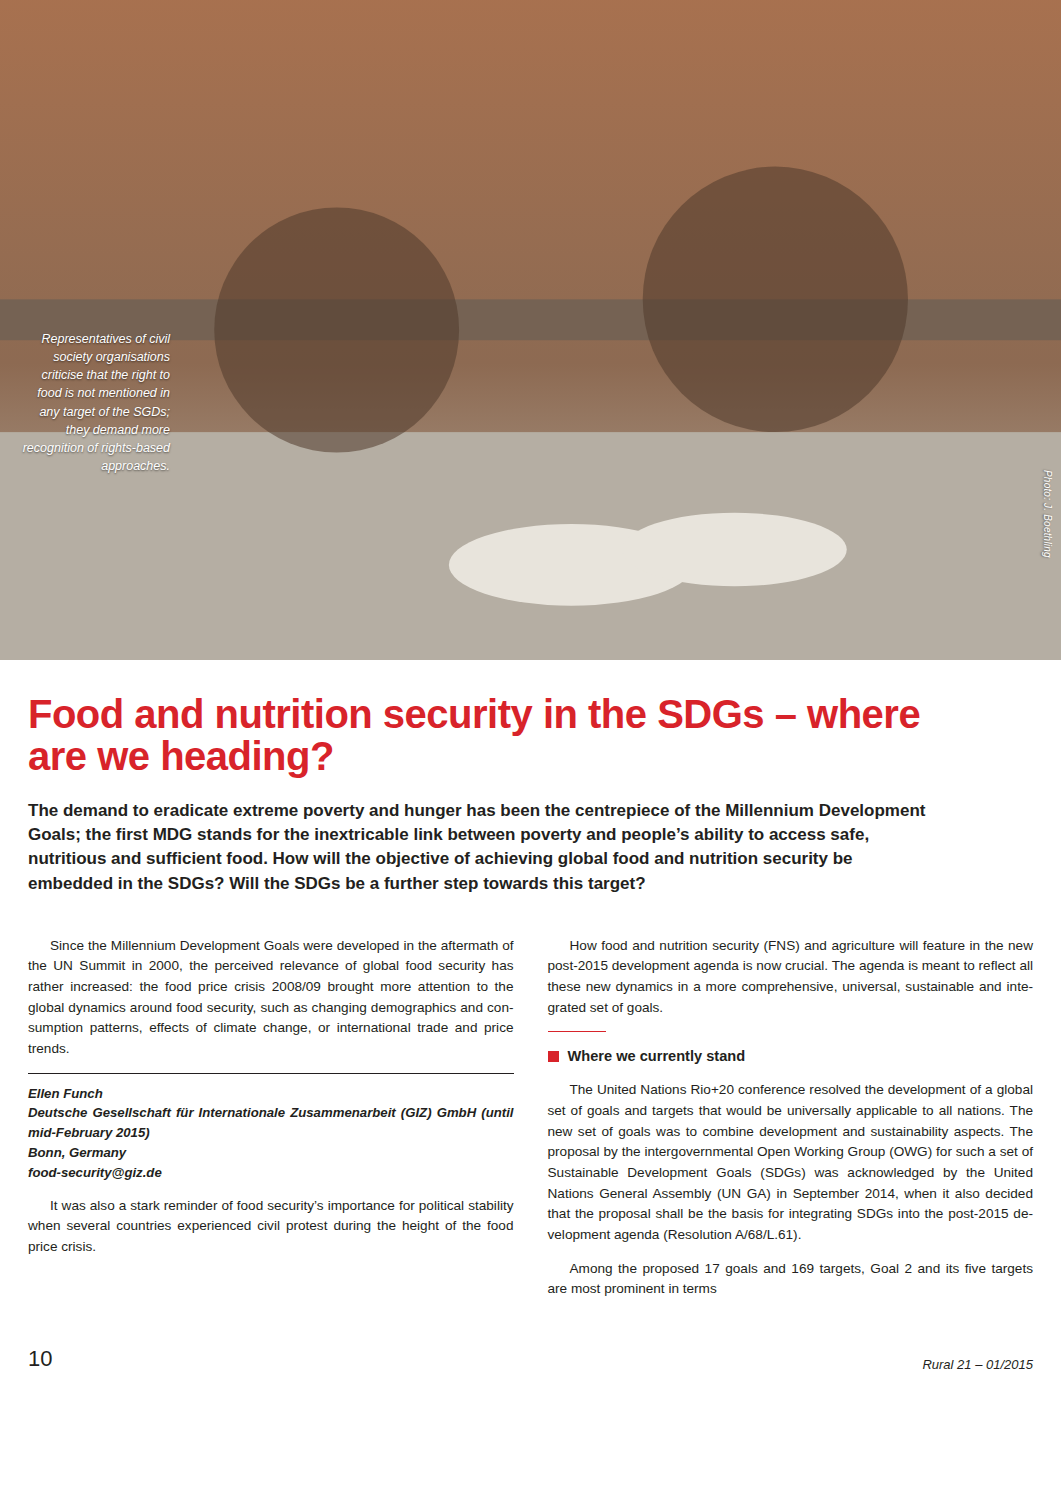Representatives of civil society organisations criticise that the right to food is not mentioned in any target of the SGDs; they demand more recognition of rights-based approaches.
Photo: J. Boethling
Food and nutrition security in the SDGs – where are we heading?
The demand to eradicate extreme poverty and hunger has been the centrepiece of the Millennium Development Goals; the first MDG stands for the inextricable link between poverty and people’s ability to access safe, nutritious and sufficient food. How will the objective of achieving global food and nutrition security be embedded in the SDGs? Will the SDGs be a further step towards this target?
Since the Millennium Development Goals were developed in the aftermath of the UN Summit in 2000, the perceived relevance of global food security has rather increased: the food price crisis 2008/09 brought more attention to the global dynamics around food security, such as changing demographics and consumption patterns, effects of climate change, or international trade and price trends.
Ellen Funch
Deutsche Gesellschaft für Internationale Zusammenarbeit (GIZ) GmbH (until mid-February 2015)
Bonn, Germany
food-security@giz.de
It was also a stark reminder of food security’s importance for political stability when several countries experienced civil protest during the height of the food price crisis.
How food and nutrition security (FNS) and agriculture will feature in the new post-2015 development agenda is now crucial. The agenda is meant to reflect all these new dynamics in a more comprehensive, universal, sustainable and integrated set of goals.
Where we currently stand
The United Nations Rio+20 conference resolved the development of a global set of goals and targets that would be universally applicable to all nations. The new set of goals was to combine development and sustainability aspects. The proposal by the intergovernmental Open Working Group (OWG) for such a set of Sustainable Development Goals (SDGs) was acknowledged by the United Nations General Assembly (UN GA) in September 2014, when it also decided that the proposal shall be the basis for integrating SDGs into the post-2015 development agenda (Resolution A/68/L.61).
Among the proposed 17 goals and 169 targets, Goal 2 and its five targets are most prominent in terms
10
Rural 21 – 01/2015